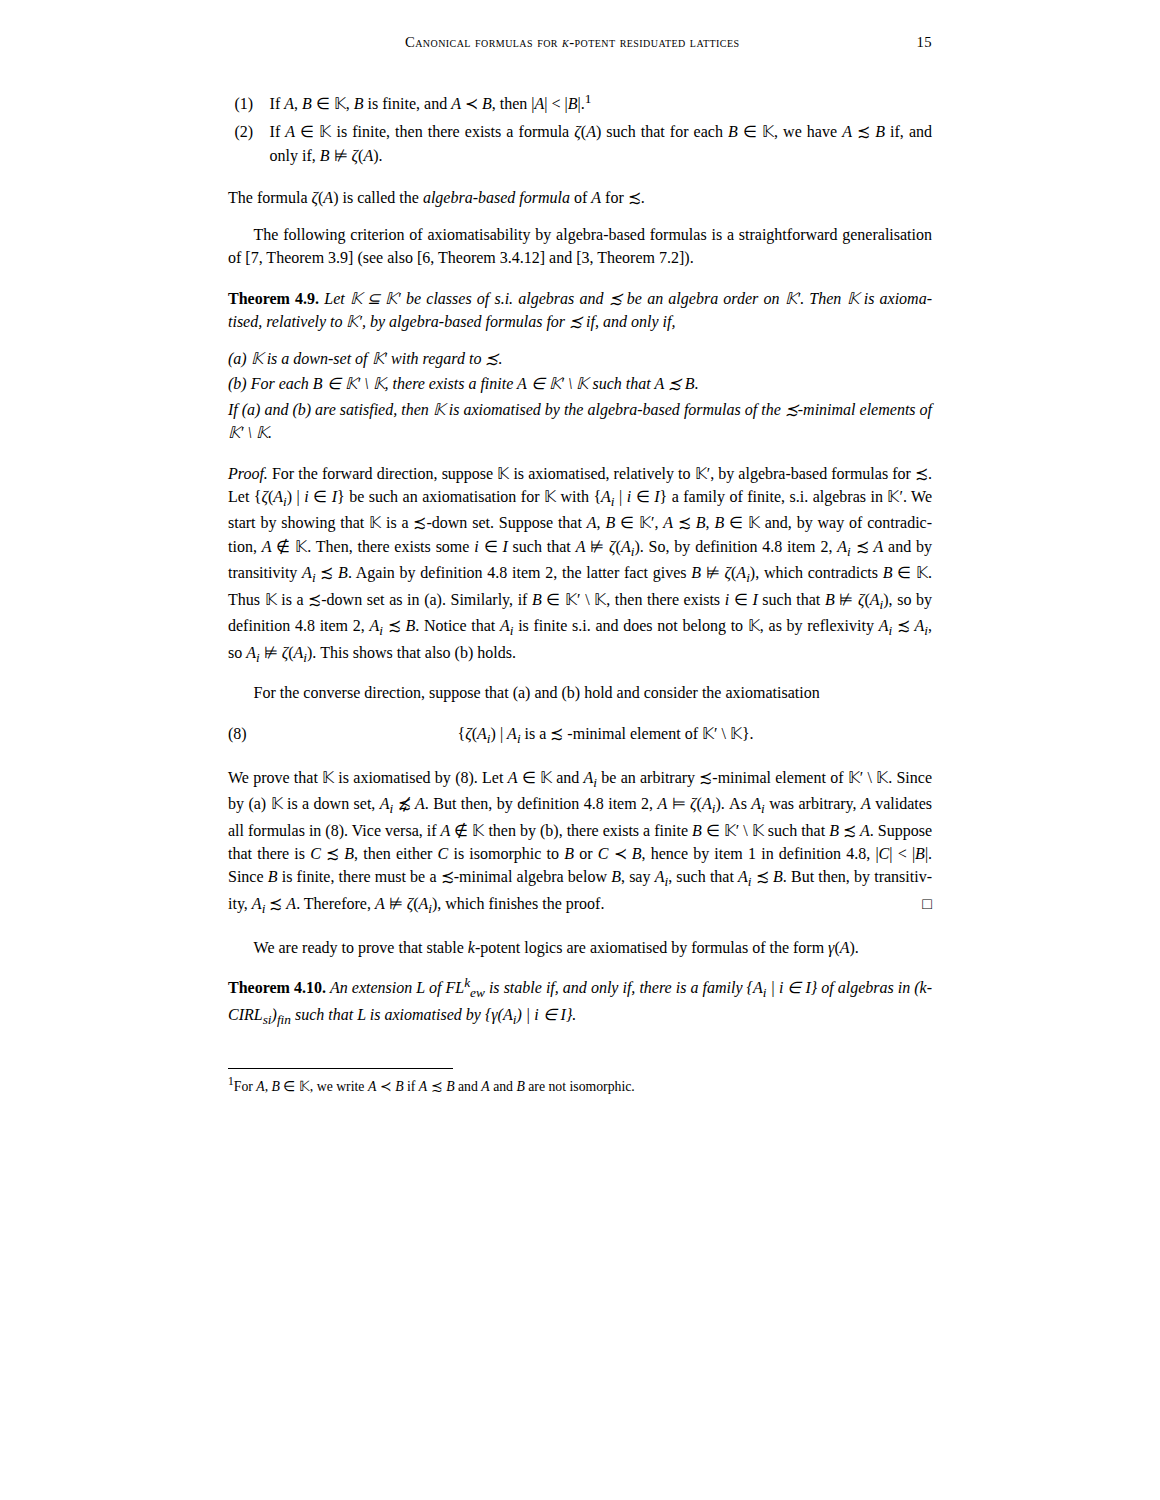Canonical formulas for k-potent residuated lattices 15
If A, B ∈ 𝕂, B is finite, and A ≺ B, then |A| < |B|.1
If A ∈ 𝕂 is finite, then there exists a formula ζ(A) such that for each B ∈ 𝕂, we have A ≾ B if, and only if, B ⊭ ζ(A).
The formula ζ(A) is called the algebra-based formula of A for ≾.
The following criterion of axiomatisability by algebra-based formulas is a straightforward generalisation of [7, Theorem 3.9] (see also [6, Theorem 3.4.12] and [3, Theorem 7.2]).
Theorem 4.9. Let 𝕂 ⊆ 𝕂′ be classes of s.i. algebras and ≾ be an algebra order on 𝕂′. Then 𝕂 is axiomatised, relatively to 𝕂′, by algebra-based formulas for ≾ if, and only if,
(a) 𝕂 is a down-set of 𝕂′ with regard to ≾.
(b) For each B ∈ 𝕂′ \ 𝕂, there exists a finite A ∈ 𝕂′ \ 𝕂 such that A ≾ B.
If (a) and (b) are satisfied, then 𝕂 is axiomatised by the algebra-based formulas of the ≾-minimal elements of 𝕂′ \ 𝕂.
Proof. For the forward direction, suppose 𝕂 is axiomatised, relatively to 𝕂′, by algebra-based formulas for ≾. Let {ζ(Ai) | i ∈ I} be such an axiomatisation for 𝕂 with {Ai | i ∈ I} a family of finite, s.i. algebras in 𝕂′. We start by showing that 𝕂 is a ≾-down set. Suppose that A, B ∈ 𝕂′, A ≾ B, B ∈ 𝕂 and, by way of contradiction, A ∉ 𝕂. Then, there exists some i ∈ I such that A ⊭ ζ(Ai). So, by definition 4.8 item 2, Ai ≾ A and by transitivity Ai ≾ B. Again by definition 4.8 item 2, the latter fact gives B ⊭ ζ(Ai), which contradicts B ∈ 𝕂. Thus 𝕂 is a ≾-down set as in (a). Similarly, if B ∈ 𝕂′ \ 𝕂, then there exists i ∈ I such that B ⊭ ζ(Ai), so by definition 4.8 item 2, Ai ≾ B. Notice that Ai is finite s.i. and does not belong to 𝕂, as by reflexivity Ai ≾ Ai, so Ai ⊭ ζ(Ai). This shows that also (b) holds.
For the converse direction, suppose that (a) and (b) hold and consider the axiomatisation
(8) {ζ(Ai) | Ai is a ≾ -minimal element of 𝕂′ \ 𝕂}.
We prove that 𝕂 is axiomatised by (8). Let A ∈ 𝕂 and Ai be an arbitrary ≾-minimal element of 𝕂′ \ 𝕂. Since by (a) 𝕂 is a down set, Ai ⋨̸ A. But then, by definition 4.8 item 2, A ⊨ ζ(Ai). As Ai was arbitrary, A validates all formulas in (8). Vice versa, if A ∉ 𝕂 then by (b), there exists a finite B ∈ 𝕂′ \ 𝕂 such that B ≾ A. Suppose that there is C ≾ B, then either C is isomorphic to B or C ≺ B, hence by item 1 in definition 4.8, |C| < |B|. Since B is finite, there must be a ≾-minimal algebra below B, say Ai, such that Ai ≾ B. But then, by transitivity, Ai ≾ A. Therefore, A ⊭ ζ(Ai), which finishes the proof. □
We are ready to prove that stable k-potent logics are axiomatised by formulas of the form γ(A).
Theorem 4.10. An extension L of FLkew is stable if, and only if, there is a family {Ai | i ∈ I} of algebras in (k-CIRLsi)fin such that L is axiomatised by {γ(Ai) | i ∈ I}.
1For A, B ∈ 𝕂, we write A ≺ B if A ≾ B and A and B are not isomorphic.